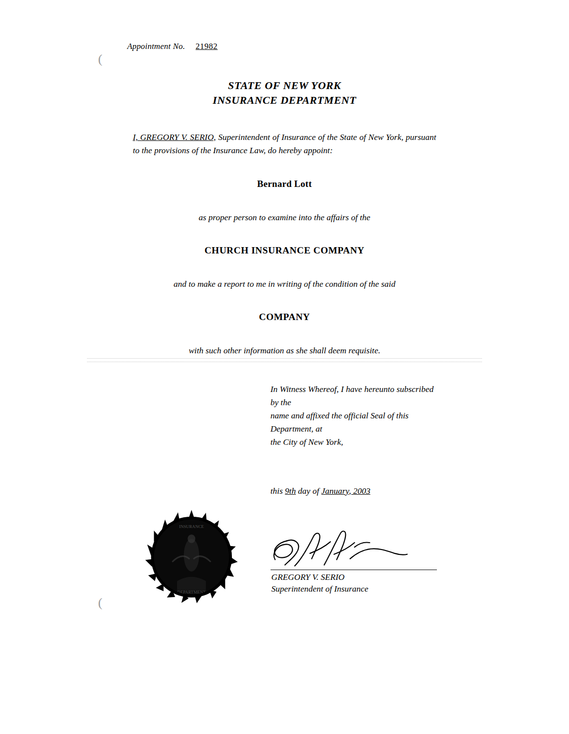(
(
Appointment No. 21982
STATE OF NEW YORK
INSURANCE DEPARTMENT
I, GREGORY V. SERIO, Superintendent of Insurance of the State of New York, pursuant to the provisions of the Insurance Law, do hereby appoint:
Bernard Lott
as proper person to examine into the affairs of the
CHURCH INSURANCE COMPANY
and to make a report to me in writing of the condition of the said
COMPANY
with such other information as she shall deem requisite.
In Witness Whereof, I have hereunto subscribed by the
name and affixed the official Seal of this Department, at
the City of New York,
this 9th day of January, 2003
INSURANCE DEPARTMENT
GREGORY V. SERIO
Superintendent of Insurance